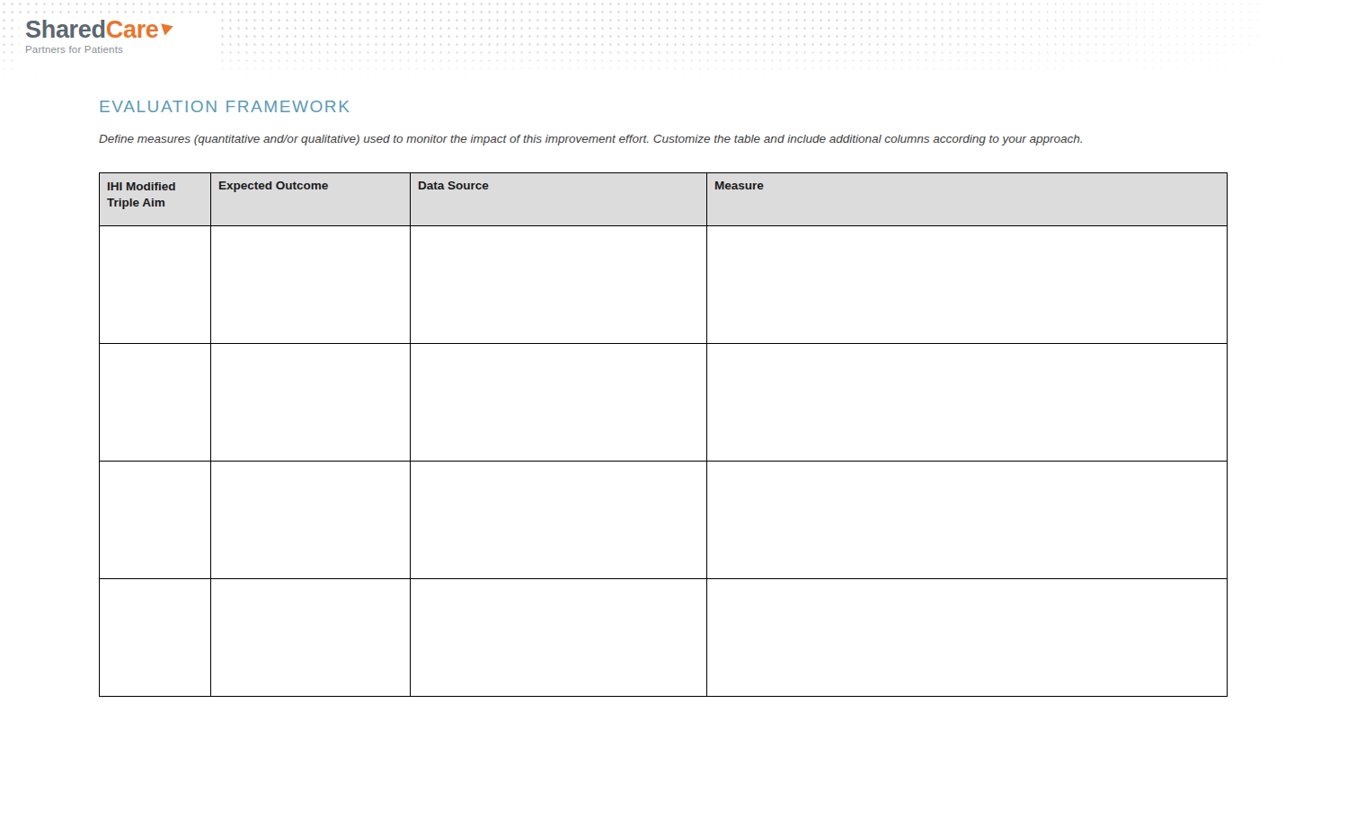Shared Care
Partners for Patients
Evaluation Framework
Define measures (quantitative and/or qualitative) used to monitor the impact of this improvement effort. Customize the table and include additional columns according to your approach.
| IHI Modified Triple Aim | Expected Outcome | Data Source | Measure |
| --- | --- | --- | --- |